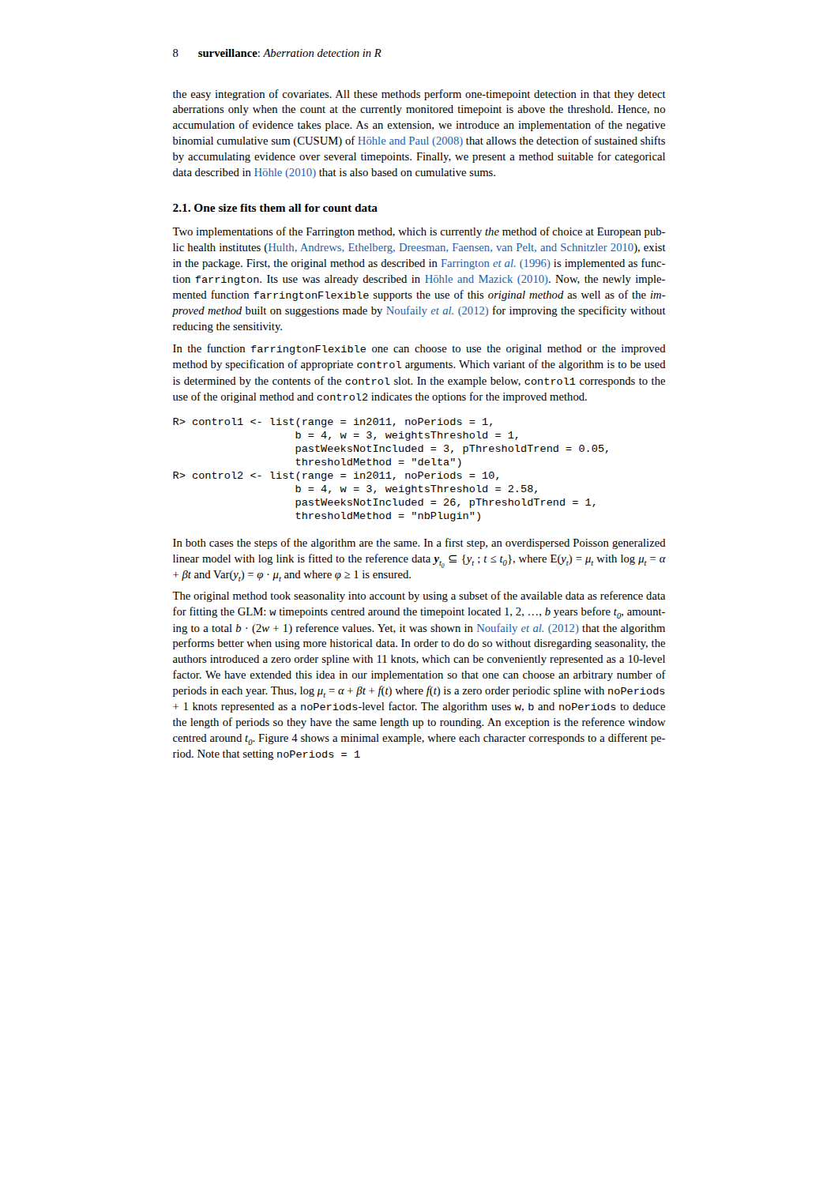8 surveillance: Aberration detection in R
the easy integration of covariates. All these methods perform one-timepoint detection in that they detect aberrations only when the count at the currently monitored timepoint is above the threshold. Hence, no accumulation of evidence takes place. As an extension, we introduce an implementation of the negative binomial cumulative sum (CUSUM) of Höhle and Paul (2008) that allows the detection of sustained shifts by accumulating evidence over several timepoints. Finally, we present a method suitable for categorical data described in Höhle (2010) that is also based on cumulative sums.
2.1. One size fits them all for count data
Two implementations of the Farrington method, which is currently the method of choice at European public health institutes (Hulth, Andrews, Ethelberg, Dreesman, Faensen, van Pelt, and Schnitzler 2010), exist in the package. First, the original method as described in Farrington et al. (1996) is implemented as function farrington. Its use was already described in Höhle and Mazick (2010). Now, the newly implemented function farringtonFlexible supports the use of this original method as well as of the improved method built on suggestions made by Noufaily et al. (2012) for improving the specificity without reducing the sensitivity.
In the function farringtonFlexible one can choose to use the original method or the improved method by specification of appropriate control arguments. Which variant of the algorithm is to be used is determined by the contents of the control slot. In the example below, control1 corresponds to the use of the original method and control2 indicates the options for the improved method.
R> control1 <- list(range = in2011, noPeriods = 1,
                   b = 4, w = 3, weightsThreshold = 1,
                   pastWeeksNotIncluded = 3, pThresholdTrend = 0.05,
                   thresholdMethod = "delta")
R> control2 <- list(range = in2011, noPeriods = 10,
                   b = 4, w = 3, weightsThreshold = 2.58,
                   pastWeeksNotIncluded = 26, pThresholdTrend = 1,
                   thresholdMethod = "nbPlugin")
In both cases the steps of the algorithm are the same. In a first step, an overdispersed Poisson generalized linear model with log link is fitted to the reference data yt0 ⊆ {yt ; t ≤ t0}, where E(yt) = μt with log μt = α + βt and Var(yt) = φ · μt and where φ ≥ 1 is ensured.
The original method took seasonality into account by using a subset of the available data as reference data for fitting the GLM: w timepoints centred around the timepoint located 1, 2, …, b years before t0, amounting to a total b · (2w + 1) reference values. Yet, it was shown in Noufaily et al. (2012) that the algorithm performs better when using more historical data. In order to do do so without disregarding seasonality, the authors introduced a zero order spline with 11 knots, which can be conveniently represented as a 10-level factor. We have extended this idea in our implementation so that one can choose an arbitrary number of periods in each year. Thus, log μt = α + βt + f(t) where f(t) is a zero order periodic spline with noPeriods + 1 knots represented as a noPeriods-level factor. The algorithm uses w, b and noPeriods to deduce the length of periods so they have the same length up to rounding. An exception is the reference window centred around t0. Figure 4 shows a minimal example, where each character corresponds to a different period. Note that setting noPeriods = 1